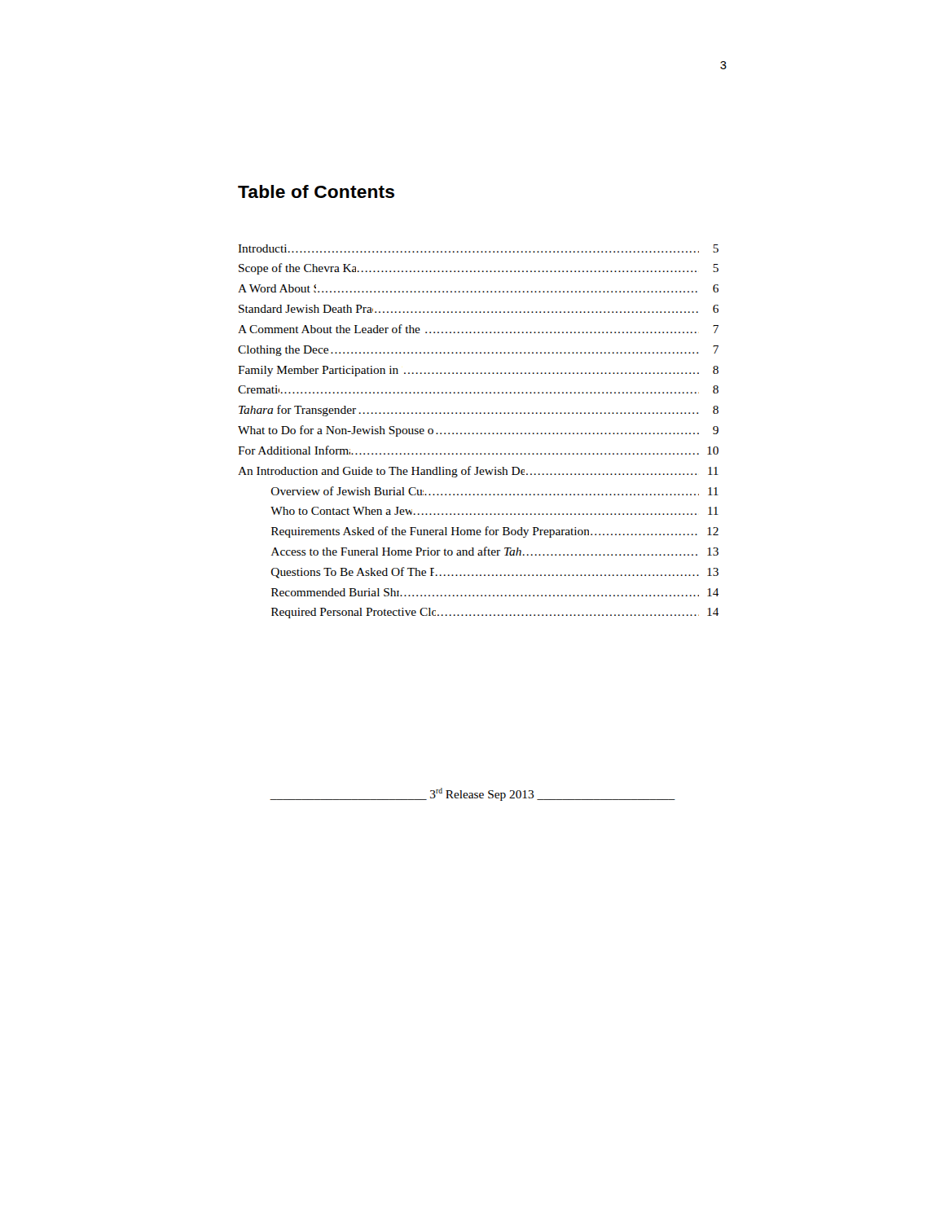3
Table of Contents
Introduction .................................................................................................................................. 5
Scope of the Chevra Kadisha ......................................................................................................... 5
A Word About Soul ....................................................................................................................... 6
Standard Jewish Death Practices ................................................................................................. 6
A Comment About the Leader of the Tahara ................................................................................. 7
Clothing the Deceased ................................................................................................................. 7
Family Member Participation in Tahara ......................................................................................... 8
Cremation ..................................................................................................................................... 8
Tahara for Transgender Jews ....................................................................................................... 8
What to Do for a Non-Jewish Spouse of a Jew ............................................................................. 9
For Additional Information ......................................................................................................... 10
An Introduction and Guide to The Handling of Jewish Dead ............................................. 11
Overview of Jewish Burial Customs ................................................................................. 11
Who to Contact When a Jew Dies ..................................................................................... 11
Requirements Asked of the Funeral Home for Body Preparation ........................... 12
Access to the Funeral Home Prior to and after Tahara ............................................... 13
Questions To Be Asked Of The Family .............................................................................. 13
Recommended Burial Shrouds ......................................................................................... 14
Required Personal Protective Clothing ............................................................................ 14
_________________________ 3rd Release Sep 2013 ______________________